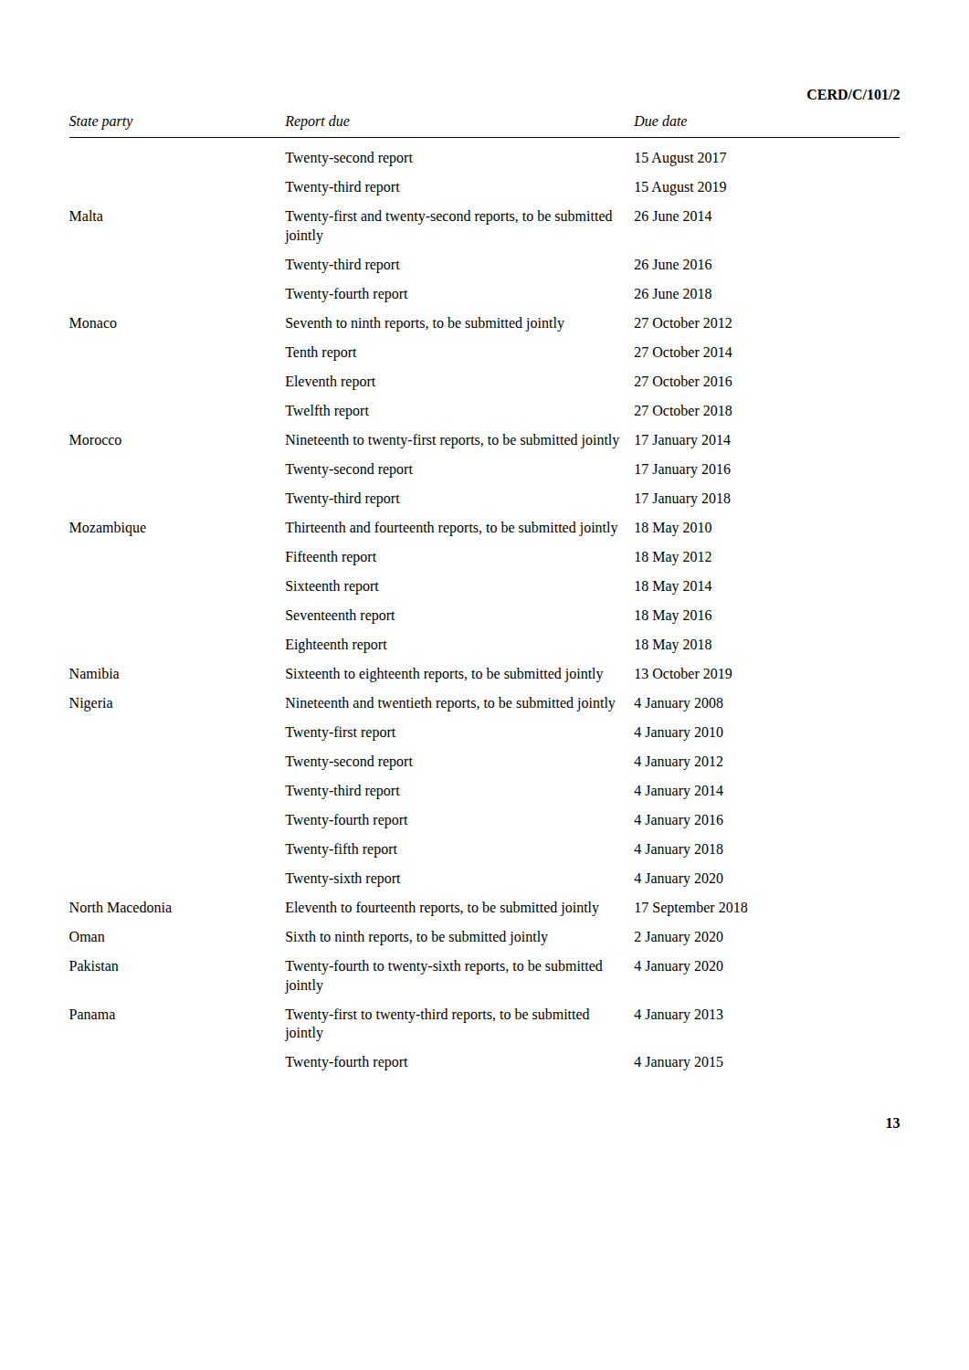CERD/C/101/2
| State party | Report due | Due date |
| --- | --- | --- |
| | Twenty-second report | 15 August 2017 |
| | Twenty-third report | 15 August 2019 |
| Malta | Twenty-first and twenty-second reports, to be submitted jointly | 26 June 2014 |
| | Twenty-third report | 26 June 2016 |
| | Twenty-fourth report | 26 June 2018 |
| Monaco | Seventh to ninth reports, to be submitted jointly | 27 October 2012 |
| | Tenth report | 27 October 2014 |
| | Eleventh report | 27 October 2016 |
| | Twelfth report | 27 October 2018 |
| Morocco | Nineteenth to twenty-first reports, to be submitted jointly | 17 January 2014 |
| | Twenty-second report | 17 January 2016 |
| | Twenty-third report | 17 January 2018 |
| Mozambique | Thirteenth and fourteenth reports, to be submitted jointly | 18 May 2010 |
| | Fifteenth report | 18 May 2012 |
| | Sixteenth report | 18 May 2014 |
| | Seventeenth report | 18 May 2016 |
| | Eighteenth report | 18 May 2018 |
| Namibia | Sixteenth to eighteenth reports, to be submitted jointly | 13 October 2019 |
| Nigeria | Nineteenth and twentieth reports, to be submitted jointly | 4 January 2008 |
| | Twenty-first report | 4 January 2010 |
| | Twenty-second report | 4 January 2012 |
| | Twenty-third report | 4 January 2014 |
| | Twenty-fourth report | 4 January 2016 |
| | Twenty-fifth report | 4 January 2018 |
| | Twenty-sixth report | 4 January 2020 |
| North Macedonia | Eleventh to fourteenth reports, to be submitted jointly | 17 September 2018 |
| Oman | Sixth to ninth reports, to be submitted jointly | 2 January 2020 |
| Pakistan | Twenty-fourth to twenty-sixth reports, to be submitted jointly | 4 January 2020 |
| Panama | Twenty-first to twenty-third reports, to be submitted jointly | 4 January 2013 |
| | Twenty-fourth report | 4 January 2015 |
13